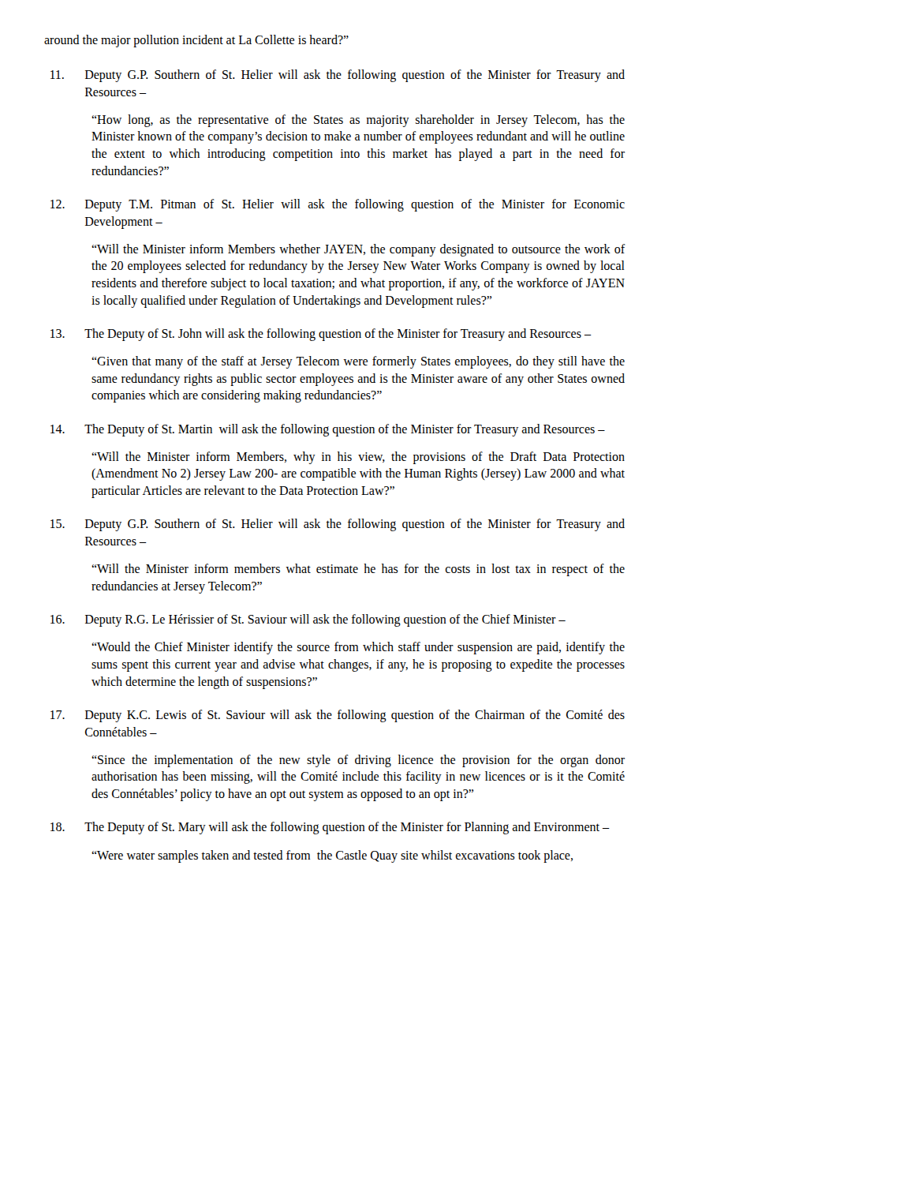around the major pollution incident at La Collette is heard?”
Deputy G.P. Southern of St. Helier will ask the following question of the Minister for Treasury and Resources –
“How long, as the representative of the States as majority shareholder in Jersey Telecom, has the Minister known of the company’s decision to make a number of employees redundant and will he outline the extent to which introducing competition into this market has played a part in the need for redundancies?”
Deputy T.M. Pitman of St. Helier will ask the following question of the Minister for Economic Development –
“Will the Minister inform Members whether JAYEN, the company designated to outsource the work of the 20 employees selected for redundancy by the Jersey New Water Works Company is owned by local residents and therefore subject to local taxation; and what proportion, if any, of the workforce of JAYEN is locally qualified under Regulation of Undertakings and Development rules?”
The Deputy of St. John will ask the following question of the Minister for Treasury and Resources –
“Given that many of the staff at Jersey Telecom were formerly States employees, do they still have the same redundancy rights as public sector employees and is the Minister aware of any other States owned companies which are considering making redundancies?”
The Deputy of St. Martin will ask the following question of the Minister for Treasury and Resources –
“Will the Minister inform Members, why in his view, the provisions of the Draft Data Protection (Amendment No 2) Jersey Law 200- are compatible with the Human Rights (Jersey) Law 2000 and what particular Articles are relevant to the Data Protection Law?”
Deputy G.P. Southern of St. Helier will ask the following question of the Minister for Treasury and Resources –
“Will the Minister inform members what estimate he has for the costs in lost tax in respect of the redundancies at Jersey Telecom?”
Deputy R.G. Le Hérissier of St. Saviour will ask the following question of the Chief Minister –
“Would the Chief Minister identify the source from which staff under suspension are paid, identify the sums spent this current year and advise what changes, if any, he is proposing to expedite the processes which determine the length of suspensions?”
Deputy K.C. Lewis of St. Saviour will ask the following question of the Chairman of the Comité des Connétables –
“Since the implementation of the new style of driving licence the provision for the organ donor authorisation has been missing, will the Comité include this facility in new licences or is it the Comité des Connétables’ policy to have an opt out system as opposed to an opt in?”
The Deputy of St. Mary will ask the following question of the Minister for Planning and Environment –
“Were water samples taken and tested from the Castle Quay site whilst excavations took place,